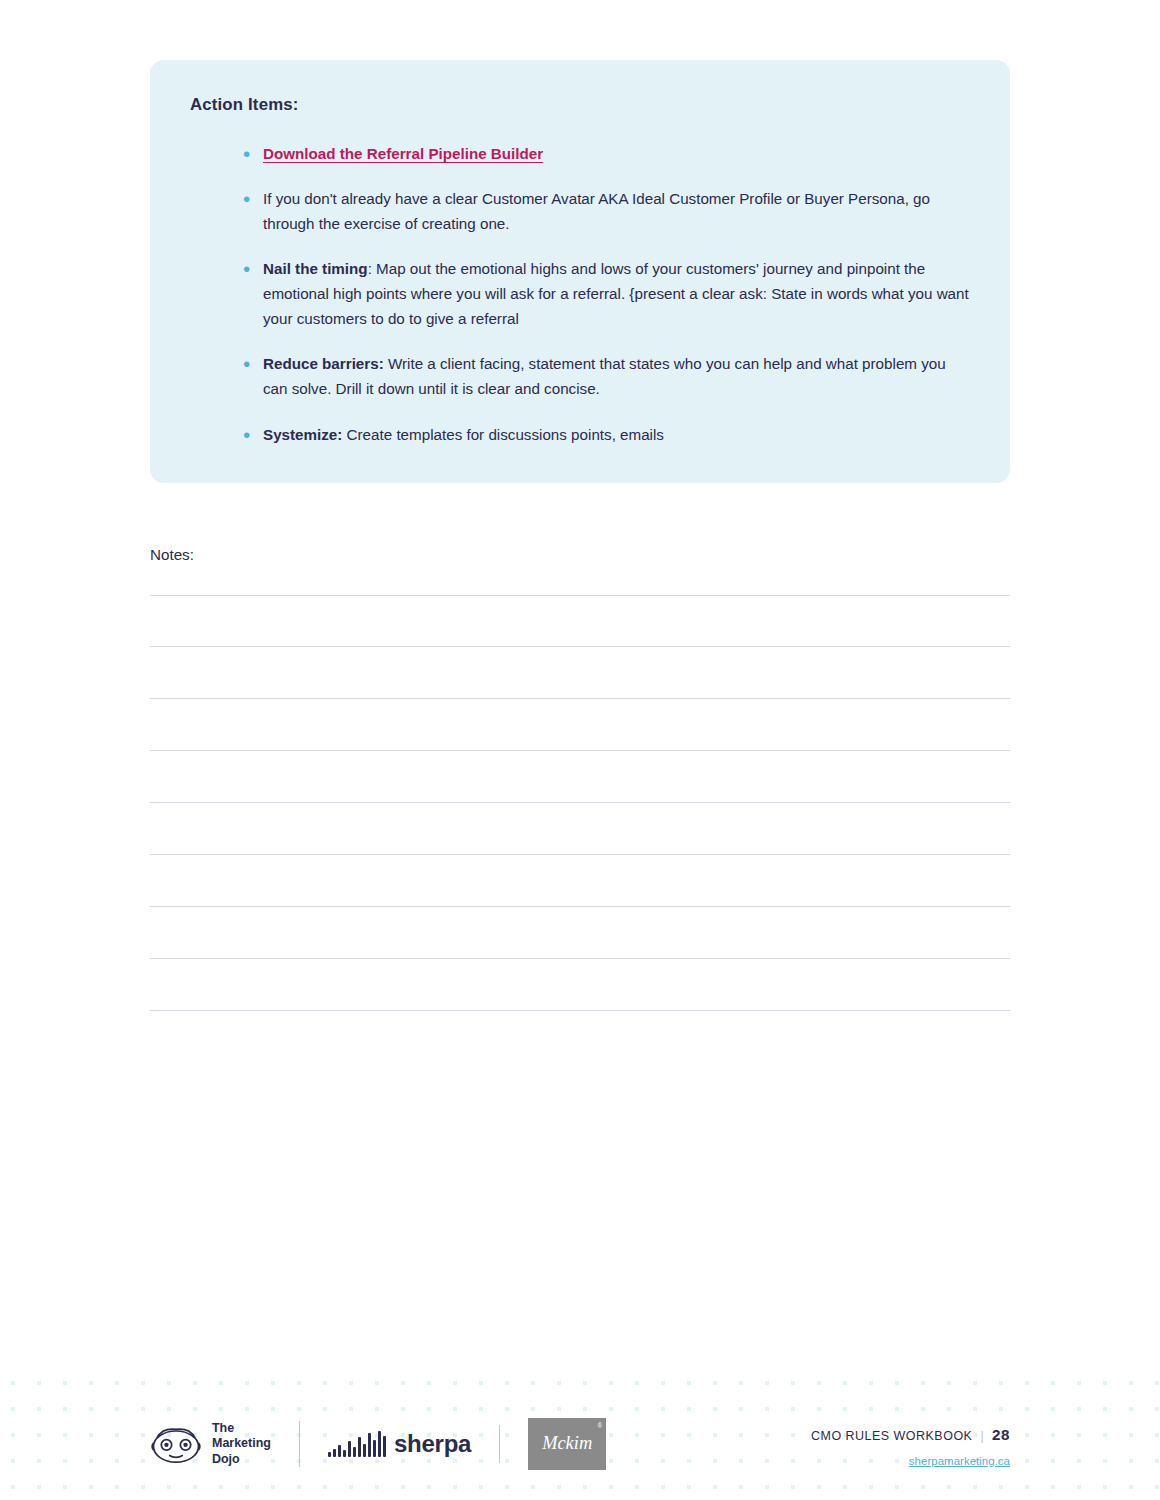Action Items:
Download the Referral Pipeline Builder
If you don't already have a clear Customer Avatar AKA Ideal Customer Profile or Buyer Persona, go through the exercise of creating one.
Nail the timing: Map out the emotional highs and lows of your customers' journey and pinpoint the emotional high points where you will ask for a referral. {present a clear ask: State in words what you want your customers to do to give a referral
Reduce barriers: Write a client facing, statement that states who you can help and what problem you can solve. Drill it down until it is clear and concise.
Systemize: Create templates for discussions points, emails
Notes:
The
Marketing
Dojo
sherpa
Mckim
CMO RULES WORKBOOK | 28
sherpamarketing.ca